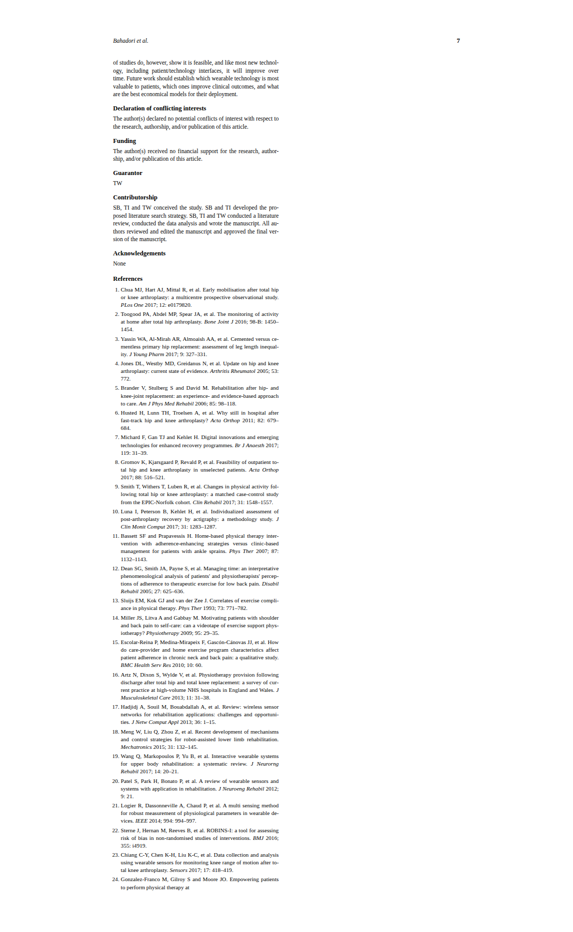Bahadori et al. 7
of studies do, however, show it is feasible, and like most new technology, including patient/technology interfaces, it will improve over time. Future work should establish which wearable technology is most valuable to patients, which ones improve clinical outcomes, and what are the best economical models for their deployment.
Declaration of conflicting interests
The author(s) declared no potential conflicts of interest with respect to the research, authorship, and/or publication of this article.
Funding
The author(s) received no financial support for the research, authorship, and/or publication of this article.
Guarantor
TW
Contributorship
SB, TI and TW conceived the study. SB and TI developed the proposed literature search strategy. SB, TI and TW conducted a literature review, conducted the data analysis and wrote the manuscript. All authors reviewed and edited the manuscript and approved the final version of the manuscript.
Acknowledgements
None
References
Chua MJ, Hart AJ, Mittal R, et al. Early mobilisation after total hip or knee arthroplasty: a multicentre prospective observational study. PLos One 2017; 12: e0179820.
Toogood PA, Abdel MP, Spear JA, et al. The monitoring of activity at home after total hip arthroplasty. Bone Joint J 2016; 98-B: 1450–1454.
Yassin WA, Al-Mirah AR, Almoaish AA, et al. Cemented versus cementless primary hip replacement: assessment of leg length inequality. J Young Pharm 2017; 9: 327–331.
Jones DL, Westby MD, Greidanus N, et al. Update on hip and knee arthroplasty: current state of evidence. Arthritis Rheumatol 2005; 53: 772.
Brander V, Stulberg S and David M. Rehabilitation after hip- and knee-joint replacement: an experience- and evidence-based approach to care. Am J Phys Med Rehabil 2006; 85: 98–118.
Husted H, Lunn TH, Troelsen A, et al. Why still in hospital after fast-track hip and knee arthroplasty? Acta Orthop 2011; 82: 679–684.
Michard F, Gan TJ and Kehlet H. Digital innovations and emerging technologies for enhanced recovery programmes. Br J Anaesth 2017; 119: 31–39.
Gromov K, Kjarsgaard P, Revald P, et al. Feasibility of outpatient total hip and knee arthroplasty in unselected patients. Acta Orthop 2017; 88: 516–521.
Smith T, Withers T, Luben R, et al. Changes in physical activity following total hip or knee arthroplasty: a matched case-control study from the EPIC-Norfolk cohort. Clin Rehabil 2017; 31: 1548–1557.
Luna I, Peterson B, Kehlet H, et al. Individualized assessment of post-arthroplasty recovery by actigraphy: a methodology study. J Clin Monit Comput 2017; 31: 1283–1287.
Bassett SF and Prapavessis H. Home-based physical therapy intervention with adherence-enhancing strategies versus clinic-based management for patients with ankle sprains. Phys Ther 2007; 87: 1132–1143.
Dean SG, Smith JA, Payne S, et al. Managing time: an interpretative phenomenological analysis of patients' and physiotherapists' perceptions of adherence to therapeutic exercise for low back pain. Disabil Rehabil 2005; 27: 625–636.
Sluijs EM, Kok GJ and van der Zee J. Correlates of exercise compliance in physical therapy. Phys Ther 1993; 73: 771–782.
Miller JS, Litva A and Gabbay M. Motivating patients with shoulder and back pain to self-care: can a videotape of exercise support physiotherapy? Physiotherapy 2009; 95: 29–35.
Escolar-Reina P, Medina-Mirapeix F, Gascón-Cánovas JJ, et al. How do care-provider and home exercise program characteristics affect patient adherence in chronic neck and back pain: a qualitative study. BMC Health Serv Res 2010; 10: 60.
Artz N, Dixon S, Wylde V, et al. Physiotherapy provision following discharge after total hip and total knee replacement: a survey of current practice at high-volume NHS hospitals in England and Wales. J Musculoskeletal Care 2013; 11: 31–38.
Hadjidj A, Souil M, Bouabdallah A, et al. Review: wireless sensor networks for rehabilitation applications: challenges and opportunities. J Netw Comput Appl 2013; 36: 1–15.
Meng W, Liu Q, Zhou Z, et al. Recent development of mechanisms and control strategies for robot-assisted lower limb rehabilitation. Mechatronics 2015; 31: 132–145.
Wang Q, Markopoulos P, Yu B, et al. Interactive wearable systems for upper body rehabilitation: a systematic review. J Neurorng Rehabil 2017; 14: 20–21.
Patel S, Park H, Bonato P, et al. A review of wearable sensors and systems with application in rehabilitation. J Neuroeng Rehabil 2012; 9: 21.
Logier R, Dassonneville A, Chaud P, et al. A multi sensing method for robust measurement of physiological parameters in wearable devices. IEEE 2014; 994: 994–997.
Sterne J, Hernan M, Reeves B, et al. ROBINS-I: a tool for assessing risk of bias in non-randomised studies of interventions. BMJ 2016; 355: i4919.
Chiang C-Y, Chen K-H, Liu K-C, et al. Data collection and analysis using wearable sensors for monitoring knee range of motion after total knee arthroplasty. Sensors 2017; 17: 418–419.
Gonzalez-Franco M, Gilroy S and Moore JO. Empowering patients to perform physical therapy at